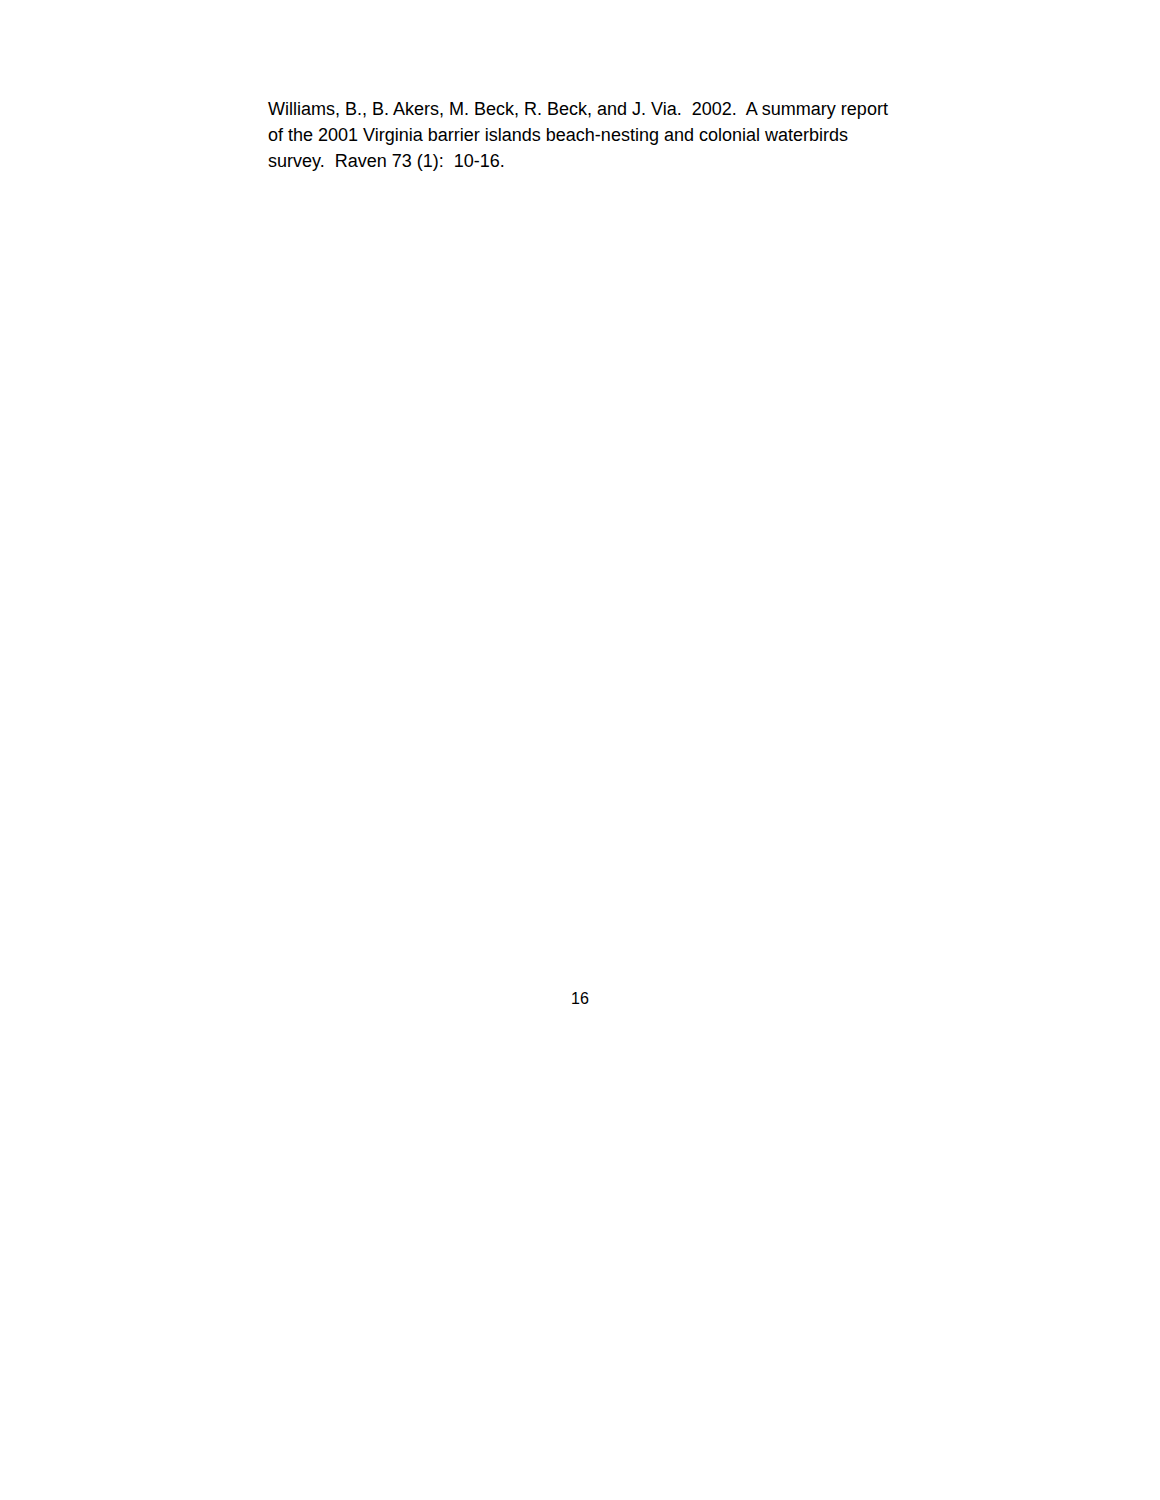Williams, B., B. Akers, M. Beck, R. Beck, and J. Via. 2002. A summary report of the 2001 Virginia barrier islands beach-nesting and colonial waterbirds survey. Raven 73 (1): 10-16.
16